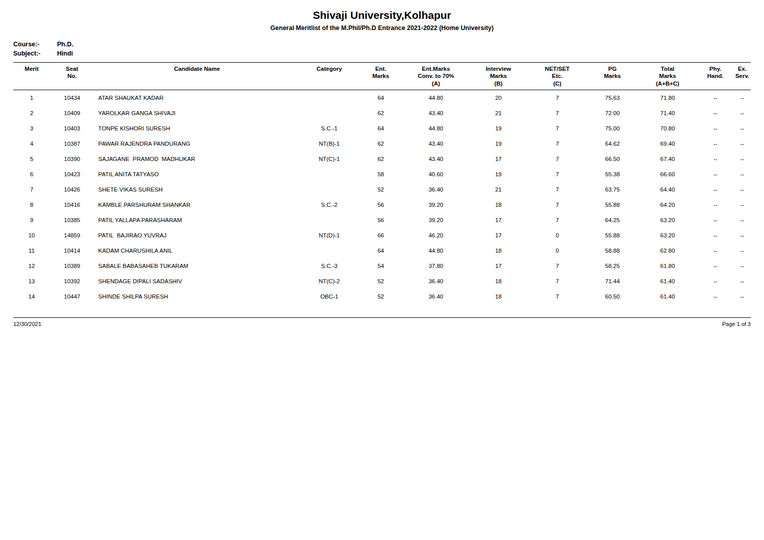Shivaji University,Kolhapur
General Meritlist of the M.Phil/Ph.D Entrance 2021-2022 (Home University)
Course:-Ph.D.
Subject:-Hindi
| Merit | Seat No. | Candidate Name | Category | Ent. Marks | Ent.Marks Conv. to 70% (A) | Interview Marks (B) | NET/SET Etc. (C) | PG Marks | Total Marks (A+B+C) | Phy. Hand. | Ex. Serv. |
| --- | --- | --- | --- | --- | --- | --- | --- | --- | --- | --- | --- |
| 1 | 10434 | ATAR SHAUKAT KADAR | | 64 | 44.80 | 20 | 7 | 75.63 | 71.80 | -- | -- |
| 2 | 10409 | YAROLKAR GANGA SHIVAJI | | 62 | 43.40 | 21 | 7 | 72.00 | 71.40 | -- | -- |
| 3 | 10403 | TONPE KISHORI SURESH | S.C.-1 | 64 | 44.80 | 19 | 7 | 75.00 | 70.80 | -- | -- |
| 4 | 10387 | PAWAR RAJENDRA PANDURANG | NT(B)-1 | 62 | 43.40 | 19 | 7 | 64.62 | 69.40 | -- | -- |
| 5 | 10390 | SAJAGANE PRAMOD MADHUKAR | NT(C)-1 | 62 | 43.40 | 17 | 7 | 66.50 | 67.40 | -- | -- |
| 6 | 10423 | PATIL ANITA TATYASO | | 58 | 40.60 | 19 | 7 | 55.38 | 66.60 | -- | -- |
| 7 | 10426 | SHETE VIKAS SURESH | | 52 | 36.40 | 21 | 7 | 63.75 | 64.40 | -- | -- |
| 8 | 10416 | KAMBLE PARSHURAM SHANKAR | S.C.-2 | 56 | 39.20 | 18 | 7 | 55.88 | 64.20 | -- | -- |
| 9 | 10385 | PATIL YALLAPA PARASHARAM | | 56 | 39.20 | 17 | 7 | 64.25 | 63.20 | -- | -- |
| 10 | 14859 | PATIL BAJIRAO YUVRAJ | NT(D)-1 | 66 | 46.20 | 17 | 0 | 55.88 | 63.20 | -- | -- |
| 11 | 10414 | KADAM CHARUSHILA ANIL | | 64 | 44.80 | 18 | 0 | 58.88 | 62.80 | -- | -- |
| 12 | 10389 | SABALE BABASAHEB TUKARAM | S.C.-3 | 54 | 37.80 | 17 | 7 | 58.25 | 61.80 | -- | -- |
| 13 | 10392 | SHENDAGE DIPALI SADASHIV | NT(C)-2 | 52 | 36.40 | 18 | 7 | 71.44 | 61.40 | -- | -- |
| 14 | 10447 | SHINDE SHILPA SURESH | OBC-1 | 52 | 36.40 | 18 | 7 | 60.50 | 61.40 | -- | -- |
12/30/2021 Page 1 of 3